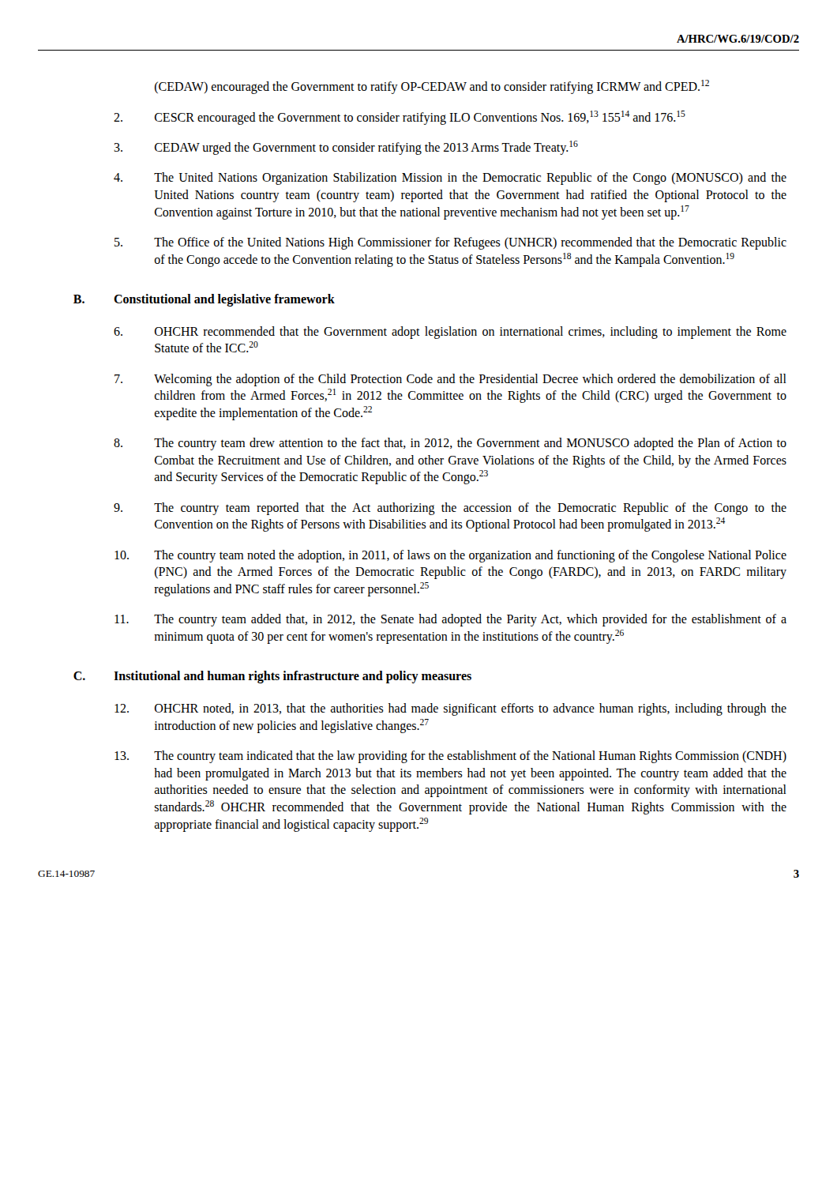A/HRC/WG.6/19/COD/2
(CEDAW) encouraged the Government to ratify OP-CEDAW and to consider ratifying ICRMW and CPED.12
2. CESCR encouraged the Government to consider ratifying ILO Conventions Nos. 169,13 15514 and 176.15
3. CEDAW urged the Government to consider ratifying the 2013 Arms Trade Treaty.16
4. The United Nations Organization Stabilization Mission in the Democratic Republic of the Congo (MONUSCO) and the United Nations country team (country team) reported that the Government had ratified the Optional Protocol to the Convention against Torture in 2010, but that the national preventive mechanism had not yet been set up.17
5. The Office of the United Nations High Commissioner for Refugees (UNHCR) recommended that the Democratic Republic of the Congo accede to the Convention relating to the Status of Stateless Persons18 and the Kampala Convention.19
B. Constitutional and legislative framework
6. OHCHR recommended that the Government adopt legislation on international crimes, including to implement the Rome Statute of the ICC.20
7. Welcoming the adoption of the Child Protection Code and the Presidential Decree which ordered the demobilization of all children from the Armed Forces,21 in 2012 the Committee on the Rights of the Child (CRC) urged the Government to expedite the implementation of the Code.22
8. The country team drew attention to the fact that, in 2012, the Government and MONUSCO adopted the Plan of Action to Combat the Recruitment and Use of Children, and other Grave Violations of the Rights of the Child, by the Armed Forces and Security Services of the Democratic Republic of the Congo.23
9. The country team reported that the Act authorizing the accession of the Democratic Republic of the Congo to the Convention on the Rights of Persons with Disabilities and its Optional Protocol had been promulgated in 2013.24
10. The country team noted the adoption, in 2011, of laws on the organization and functioning of the Congolese National Police (PNC) and the Armed Forces of the Democratic Republic of the Congo (FARDC), and in 2013, on FARDC military regulations and PNC staff rules for career personnel.25
11. The country team added that, in 2012, the Senate had adopted the Parity Act, which provided for the establishment of a minimum quota of 30 per cent for women's representation in the institutions of the country.26
C. Institutional and human rights infrastructure and policy measures
12. OHCHR noted, in 2013, that the authorities had made significant efforts to advance human rights, including through the introduction of new policies and legislative changes.27
13. The country team indicated that the law providing for the establishment of the National Human Rights Commission (CNDH) had been promulgated in March 2013 but that its members had not yet been appointed. The country team added that the authorities needed to ensure that the selection and appointment of commissioners were in conformity with international standards.28 OHCHR recommended that the Government provide the National Human Rights Commission with the appropriate financial and logistical capacity support.29
GE.14-10987 3